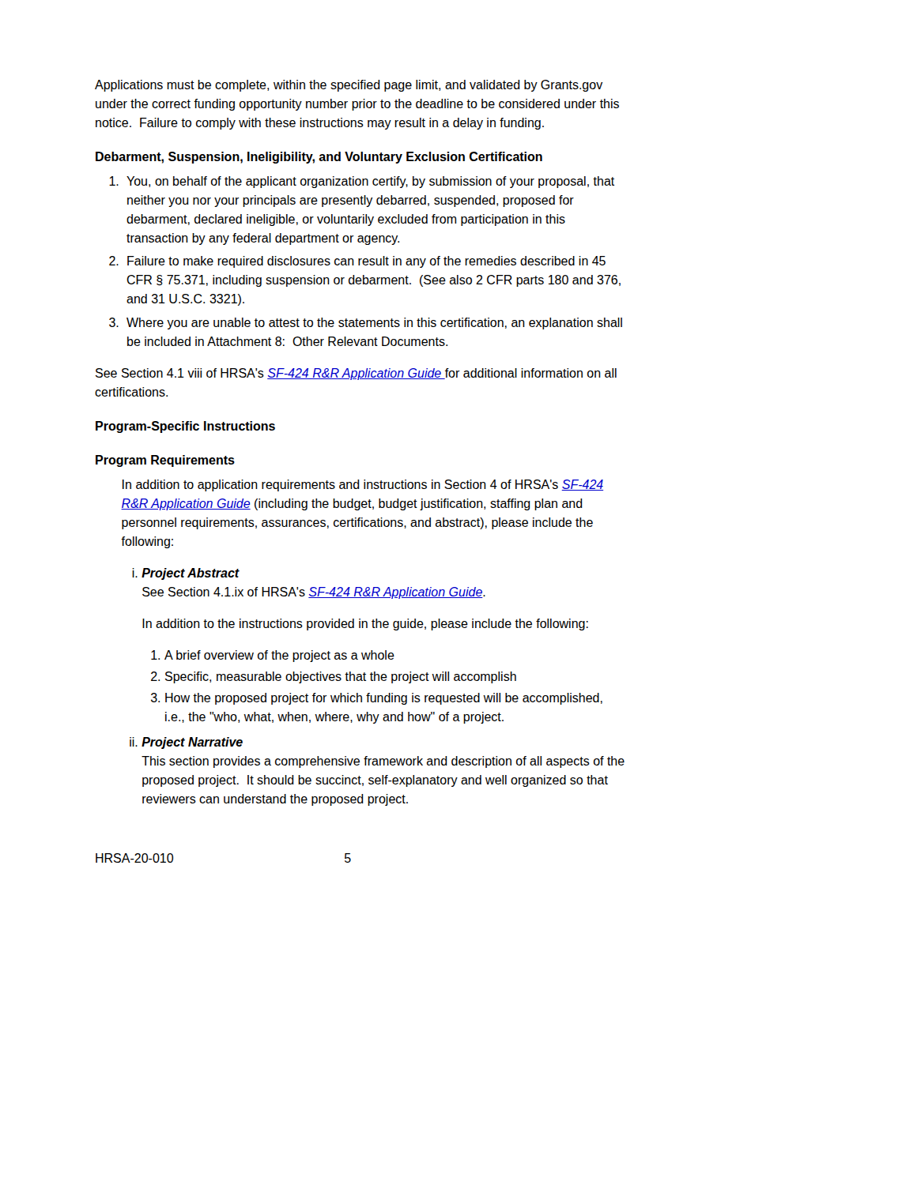Applications must be complete, within the specified page limit, and validated by Grants.gov under the correct funding opportunity number prior to the deadline to be considered under this notice. Failure to comply with these instructions may result in a delay in funding.
Debarment, Suspension, Ineligibility, and Voluntary Exclusion Certification
You, on behalf of the applicant organization certify, by submission of your proposal, that neither you nor your principals are presently debarred, suspended, proposed for debarment, declared ineligible, or voluntarily excluded from participation in this transaction by any federal department or agency.
Failure to make required disclosures can result in any of the remedies described in 45 CFR § 75.371, including suspension or debarment. (See also 2 CFR parts 180 and 376, and 31 U.S.C. 3321).
Where you are unable to attest to the statements in this certification, an explanation shall be included in Attachment 8: Other Relevant Documents.
See Section 4.1 viii of HRSA's SF-424 R&R Application Guide for additional information on all certifications.
Program-Specific Instructions
Program Requirements
In addition to application requirements and instructions in Section 4 of HRSA's SF-424 R&R Application Guide (including the budget, budget justification, staffing plan and personnel requirements, assurances, certifications, and abstract), please include the following:
Project Abstract
See Section 4.1.ix of HRSA's SF-424 R&R Application Guide.
In addition to the instructions provided in the guide, please include the following:
A brief overview of the project as a whole
Specific, measurable objectives that the project will accomplish
How the proposed project for which funding is requested will be accomplished, i.e., the "who, what, when, where, why and how" of a project.
Project Narrative
This section provides a comprehensive framework and description of all aspects of the proposed project. It should be succinct, self-explanatory and well organized so that reviewers can understand the proposed project.
HRSA-20-010 5